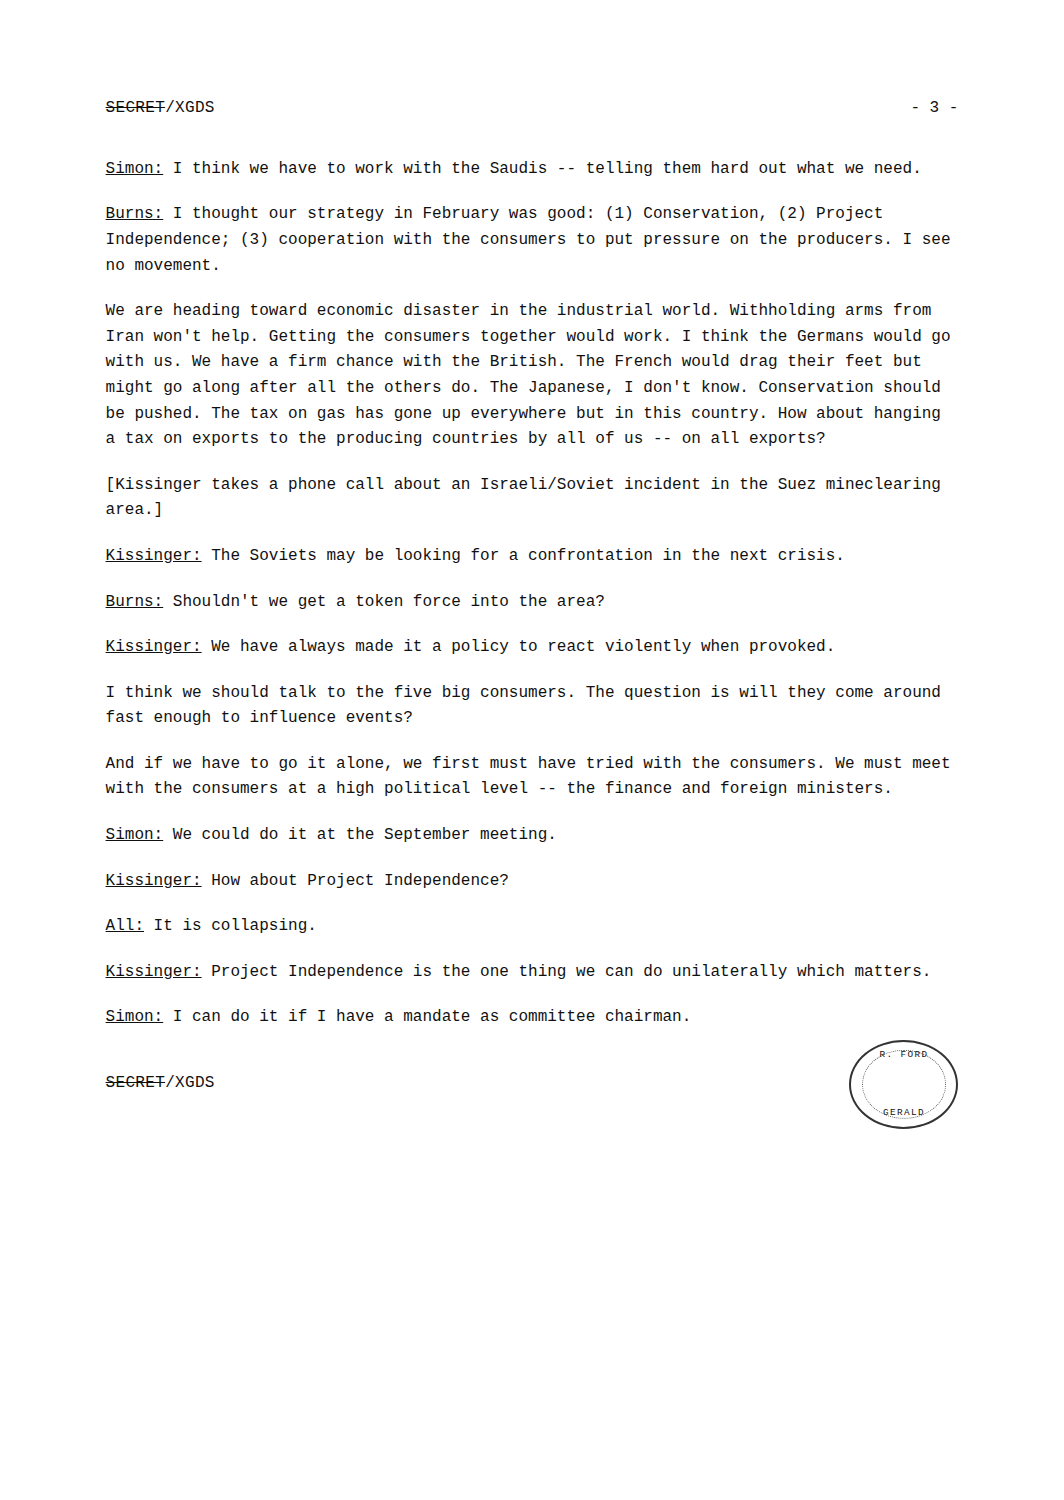SECRET/XGDS - 3 -
Simon: I think we have to work with the Saudis -- telling them hard out what we need.
Burns: I thought our strategy in February was good: (1) Conservation, (2) Project Independence; (3) cooperation with the consumers to put pressure on the producers. I see no movement.
We are heading toward economic disaster in the industrial world. Withholding arms from Iran won't help. Getting the consumers together would work. I think the Germans would go with us. We have a firm chance with the British. The French would drag their feet but might go along after all the others do. The Japanese, I don't know. Conservation should be pushed. The tax on gas has gone up everywhere but in this country. How about hanging a tax on exports to the producing countries by all of us -- on all exports?
[Kissinger takes a phone call about an Israeli/Soviet incident in the Suez mineclearing area.]
Kissinger: The Soviets may be looking for a confrontation in the next crisis.
Burns: Shouldn't we get a token force into the area?
Kissinger: We have always made it a policy to react violently when provoked.
I think we should talk to the five big consumers. The question is will they come around fast enough to influence events?
And if we have to go it alone, we first must have tried with the consumers. We must meet with the consumers at a high political level -- the finance and foreign ministers.
Simon: We could do it at the September meeting.
Kissinger: How about Project Independence?
All: It is collapsing.
Kissinger: Project Independence is the one thing we can do unilaterally which matters.
Simon: I can do it if I have a mandate as committee chairman.
R. FORD
GERALD
SECRET/XGDS